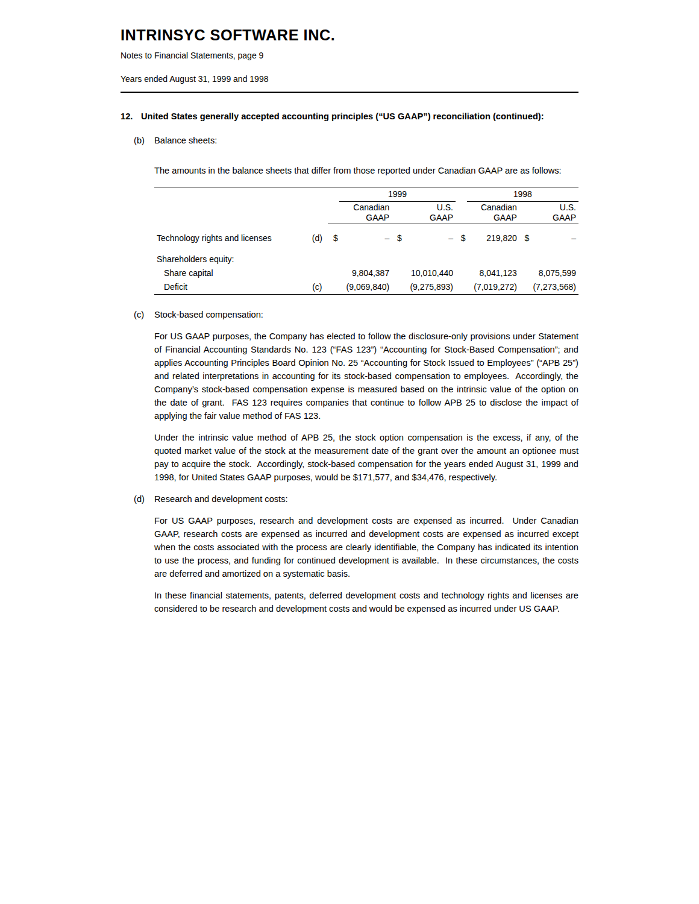INTRINSYC SOFTWARE INC.
Notes to Financial Statements, page 9
Years ended August 31, 1999 and 1998
12.
United States generally accepted accounting principles (“US GAAP”) reconciliation (continued):
(b)
Balance sheets:
The amounts in the balance sheets that differ from those reported under Canadian GAAP are as follows:
| | 1999 | | 1998 |
| | | Canadian GAAP | U.S. GAAP | Canadian GAAP | U.S. GAAP |
| Technology rights and licenses | (d) | $ | – | $ | – | $ | 219,820 | $ | – |
| Shareholders equity: | |
| Share capital | | | 9,804,387 | | 10,010,440 | | 8,041,123 | | 8,075,599 |
| Deficit | (c) | | (9,069,840) | | (9,275,893) | | (7,019,272) | | (7,273,568) |
(c)
Stock-based compensation:
For US GAAP purposes, the Company has elected to follow the disclosure-only provisions under Statement of Financial Accounting Standards No. 123 (“FAS 123”) “Accounting for Stock-Based Compensation”; and applies Accounting Principles Board Opinion No. 25 “Accounting for Stock Issued to Employees” (“APB 25”) and related interpretations in accounting for its stock-based compensation to employees. Accordingly, the Company’s stock-based compensation expense is measured based on the intrinsic value of the option on the date of grant. FAS 123 requires companies that continue to follow APB 25 to disclose the impact of applying the fair value method of FAS 123.
Under the intrinsic value method of APB 25, the stock option compensation is the excess, if any, of the quoted market value of the stock at the measurement date of the grant over the amount an optionee must pay to acquire the stock. Accordingly, stock-based compensation for the years ended August 31, 1999 and 1998, for United States GAAP purposes, would be $171,577, and $34,476, respectively.
(d)
Research and development costs:
For US GAAP purposes, research and development costs are expensed as incurred. Under Canadian GAAP, research costs are expensed as incurred and development costs are expensed as incurred except when the costs associated with the process are clearly identifiable, the Company has indicated its intention to use the process, and funding for continued development is available. In these circumstances, the costs are deferred and amortized on a systematic basis.
In these financial statements, patents, deferred development costs and technology rights and licenses are considered to be research and development costs and would be expensed as incurred under US GAAP.